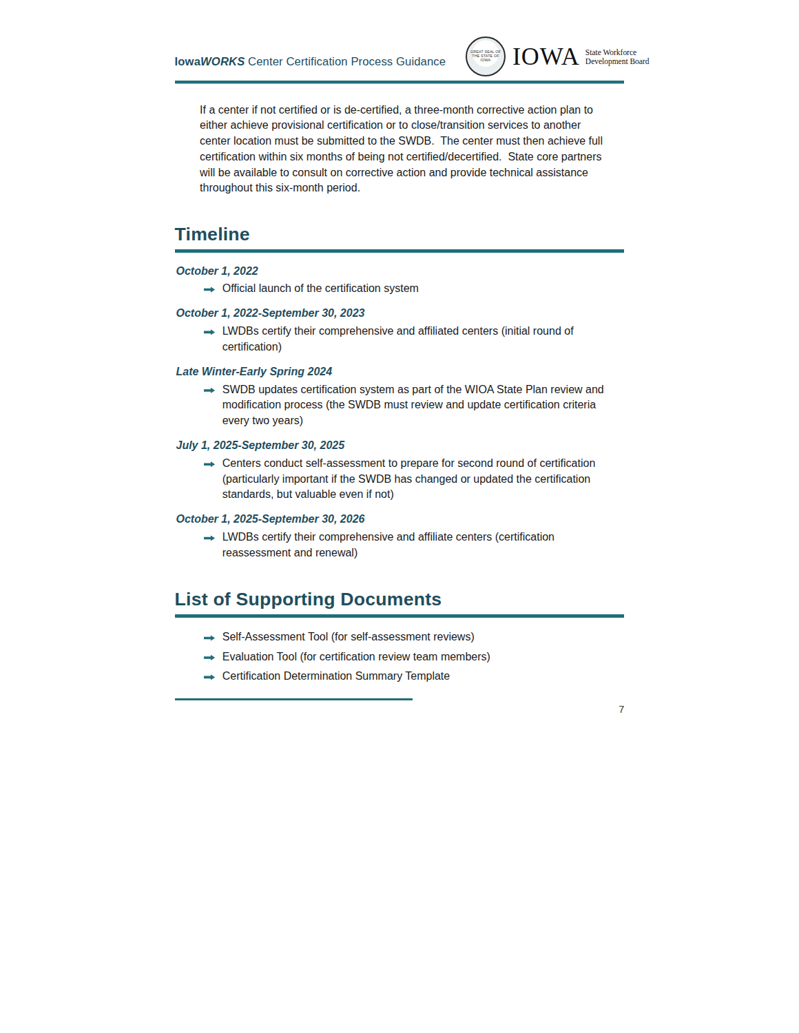Iowa WORKS Center Certification Process Guidance
GREAT SEAL OF THE STATE OF IOWA
IOWA
State Workforce
Development Board
If a center if not certified or is de-certified, a three-month corrective action plan to either achieve provisional certification or to close/transition services to another center location must be submitted to the SWDB. The center must then achieve full certification within six months of being not certified/decertified. State core partners will be available to consult on corrective action and provide technical assistance throughout this six-month period.
Timeline
October 1, 2022
Official launch of the certification system
October 1, 2022-September 30, 2023
LWDBs certify their comprehensive and affiliated centers (initial round of certification)
Late Winter-Early Spring 2024
SWDB updates certification system as part of the WIOA State Plan review and modification process (the SWDB must review and update certification criteria every two years)
July 1, 2025-September 30, 2025
Centers conduct self-assessment to prepare for second round of certification (particularly important if the SWDB has changed or updated the certification standards, but valuable even if not)
October 1, 2025-September 30, 2026
LWDBs certify their comprehensive and affiliate centers (certification reassessment and renewal)
List of Supporting Documents
Self-Assessment Tool (for self-assessment reviews)
Evaluation Tool (for certification review team members)
Certification Determination Summary Template
7